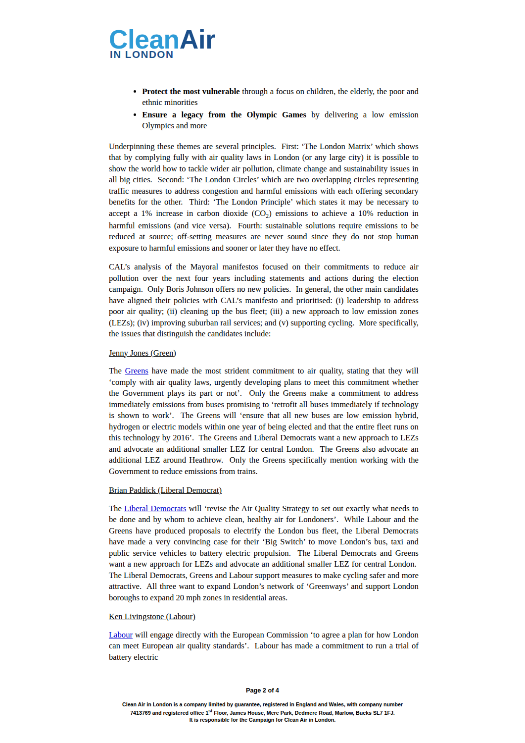Clean Air IN LONDON
Protect the most vulnerable through a focus on children, the elderly, the poor and ethnic minorities
Ensure a legacy from the Olympic Games by delivering a low emission Olympics and more
Underpinning these themes are several principles. First: ‘The London Matrix’ which shows that by complying fully with air quality laws in London (or any large city) it is possible to show the world how to tackle wider air pollution, climate change and sustainability issues in all big cities. Second: ‘The London Circles’ which are two overlapping circles representing traffic measures to address congestion and harmful emissions with each offering secondary benefits for the other. Third: ‘The London Principle’ which states it may be necessary to accept a 1% increase in carbon dioxide (CO2) emissions to achieve a 10% reduction in harmful emissions (and vice versa). Fourth: sustainable solutions require emissions to be reduced at source; off-setting measures are never sound since they do not stop human exposure to harmful emissions and sooner or later they have no effect.
CAL’s analysis of the Mayoral manifestos focused on their commitments to reduce air pollution over the next four years including statements and actions during the election campaign. Only Boris Johnson offers no new policies. In general, the other main candidates have aligned their policies with CAL’s manifesto and prioritised: (i) leadership to address poor air quality; (ii) cleaning up the bus fleet; (iii) a new approach to low emission zones (LEZs); (iv) improving suburban rail services; and (v) supporting cycling. More specifically, the issues that distinguish the candidates include:
Jenny Jones (Green)
The Greens have made the most strident commitment to air quality, stating that they will ‘comply with air quality laws, urgently developing plans to meet this commitment whether the Government plays its part or not’. Only the Greens make a commitment to address immediately emissions from buses promising to ‘retrofit all buses immediately if technology is shown to work’. The Greens will ‘ensure that all new buses are low emission hybrid, hydrogen or electric models within one year of being elected and that the entire fleet runs on this technology by 2016’. The Greens and Liberal Democrats want a new approach to LEZs and advocate an additional smaller LEZ for central London. The Greens also advocate an additional LEZ around Heathrow. Only the Greens specifically mention working with the Government to reduce emissions from trains.
Brian Paddick (Liberal Democrat)
The Liberal Democrats will ‘revise the Air Quality Strategy to set out exactly what needs to be done and by whom to achieve clean, healthy air for Londoners’. While Labour and the Greens have produced proposals to electrify the London bus fleet, the Liberal Democrats have made a very convincing case for their ‘Big Switch’ to move London’s bus, taxi and public service vehicles to battery electric propulsion. The Liberal Democrats and Greens want a new approach for LEZs and advocate an additional smaller LEZ for central London. The Liberal Democrats, Greens and Labour support measures to make cycling safer and more attractive. All three want to expand London’s network of ‘Greenways’ and support London boroughs to expand 20 mph zones in residential areas.
Ken Livingstone (Labour)
Labour will engage directly with the European Commission ‘to agree a plan for how London can meet European air quality standards’. Labour has made a commitment to run a trial of battery electric
Page 2 of 4
Clean Air in London is a company limited by guarantee, registered in England and Wales, with company number
7413769 and registered office 1st Floor, James House, Mere Park, Dedmere Road, Marlow, Bucks SL7 1FJ.
It is responsible for the Campaign for Clean Air in London.